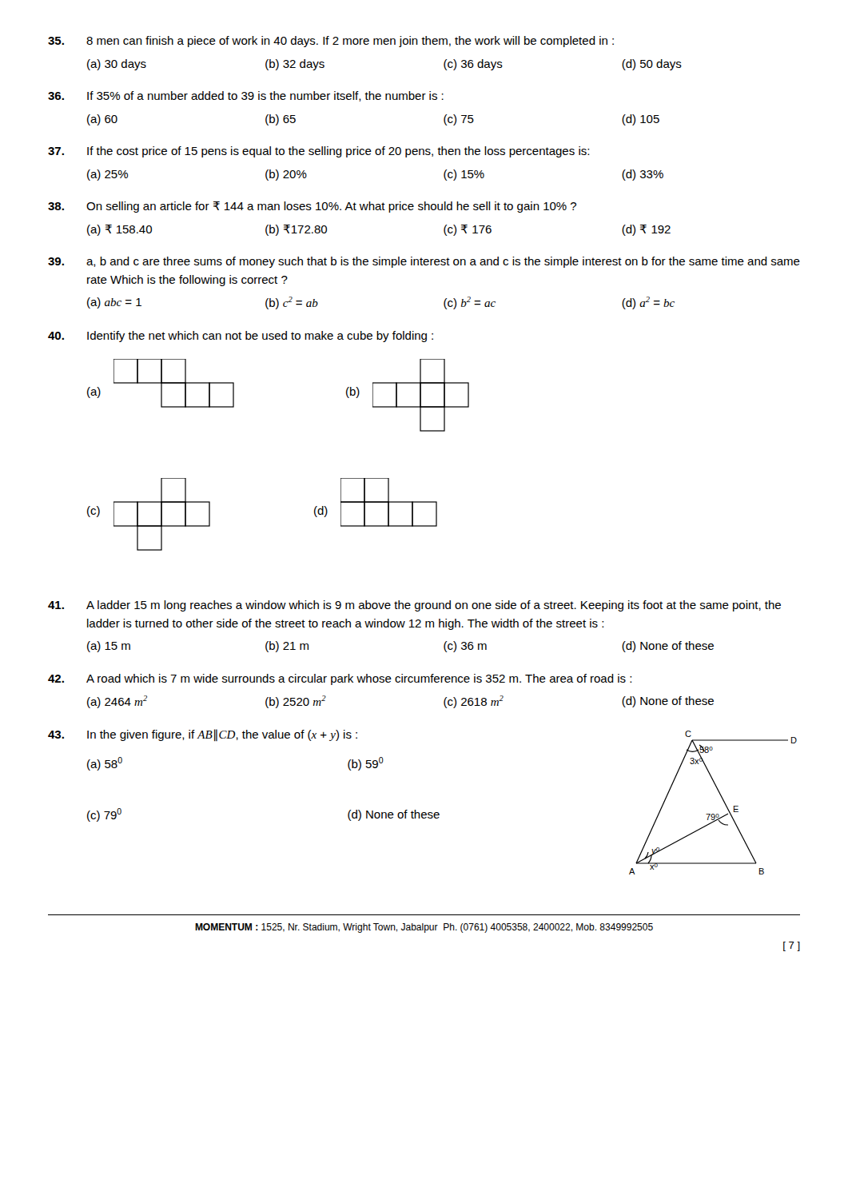35.
8 men can finish a piece of work in 40 days. If 2 more men join them, the work will be completed in :
(a) 30 days
(b) 32 days
(c) 36 days
(d) 50 days
36.
If 35% of a number added to 39 is the number itself, the number is :
(a) 60
(b) 65
(c) 75
(d) 105
37.
If the cost price of 15 pens is equal to the selling price of 20 pens, then the loss percentages is:
(a) 25%
(b) 20%
(c) 15%
(d) 33%
38.
On selling an article for ₹ 144 a man loses 10%. At what price should he sell it to gain 10% ?
(a) ₹ 158.40
(b) ₹172.80
(c) ₹ 176
(d) ₹ 192
39.
a, b and c are three sums of money such that b is the simple interest on a and c is the simple interest on b for the same time and same rate Which is the following is correct ?
(a) abc = 1
(b) c2 = ab
(c) b2 = ac
(d) a2 = bc
40.
Identify the net which can not be used to make a cube by folding :
(a)
(b)
(c)
(d)
41.
A ladder 15 m long reaches a window which is 9 m above the ground on one side of a street. Keeping its foot at the same point, the ladder is turned to other side of the street to reach a window 12 m high. The width of the street is :
(a) 15 m
(b) 21 m
(c) 36 m
(d) None of these
42.
A road which is 7 m wide surrounds a circular park whose circumference is 352 m. The area of road is :
(a) 2464 m2
(b) 2520 m2
(c) 2618 m2
(d) None of these
43.
In the given figure, if AB∥CD, the value of (x + y) is :
(a) 580
(b) 590
(c) 790
(d) None of these
C D A B E 580 3x0 790 y0 x0
MOMENTUM : 1525, Nr. Stadium, Wright Town, Jabalpur Ph. (0761) 4005358, 2400022, Mob. 8349992505
[ 7 ]